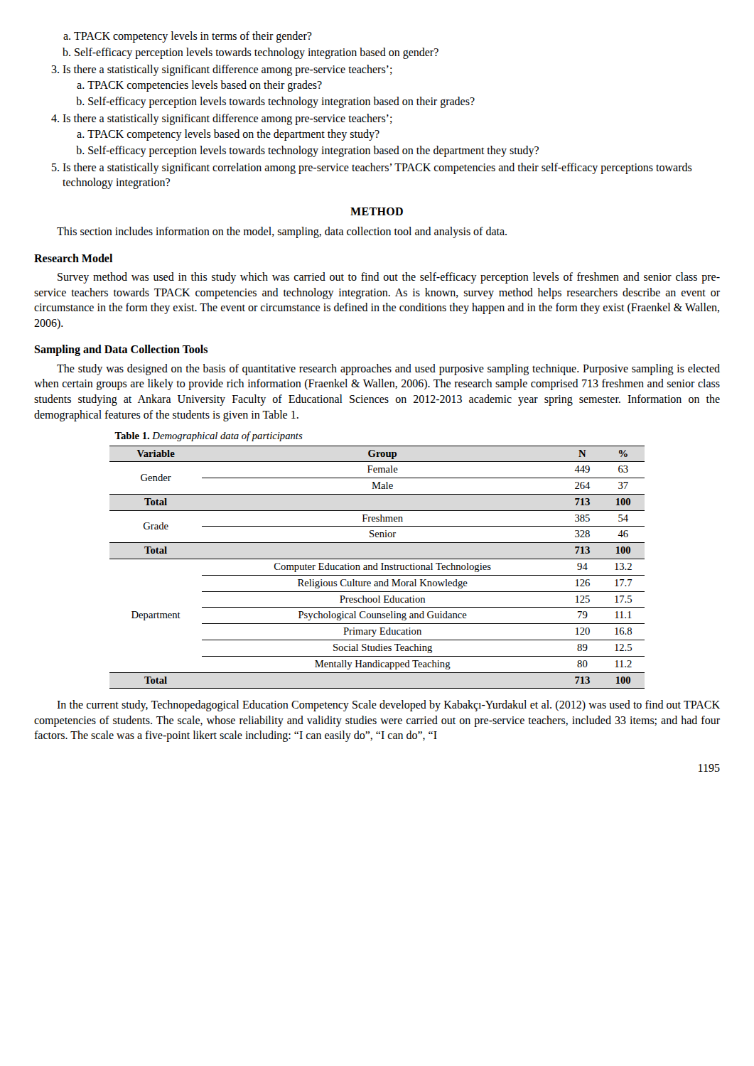TPACK competency levels in terms of their gender?
Self-efficacy perception levels towards technology integration based on gender?
Is there a statistically significant difference among pre-service teachers’;
TPACK competencies levels based on their grades?
Self-efficacy perception levels towards technology integration based on their grades?
Is there a statistically significant difference among pre-service teachers’;
TPACK competency levels based on the department they study?
Self-efficacy perception levels towards technology integration based on the department they study?
Is there a statistically significant correlation among pre-service teachers’ TPACK competencies and their self-efficacy perceptions towards technology integration?
METHOD
This section includes information on the model, sampling, data collection tool and analysis of data.
Research Model
Survey method was used in this study which was carried out to find out the self-efficacy perception levels of freshmen and senior class pre-service teachers towards TPACK competencies and technology integration. As is known, survey method helps researchers describe an event or circumstance in the form they exist. The event or circumstance is defined in the conditions they happen and in the form they exist (Fraenkel & Wallen, 2006).
Sampling and Data Collection Tools
The study was designed on the basis of quantitative research approaches and used purposive sampling technique. Purposive sampling is elected when certain groups are likely to provide rich information (Fraenkel & Wallen, 2006). The research sample comprised 713 freshmen and senior class students studying at Ankara University Faculty of Educational Sciences on 2012-2013 academic year spring semester. Information on the demographical features of the students is given in Table 1.
Table 1. Demographical data of participants
| Variable | Group | N | % |
| --- | --- | --- | --- |
| Gender | Female | 449 | 63 |
| Male | 264 | 37 |
| Total | | 713 | 100 |
| Grade | Freshmen | 385 | 54 |
| Senior | 328 | 46 |
| Total | | 713 | 100 |
| Department | Computer Education and Instructional Technologies | 94 | 13.2 |
| Religious Culture and Moral Knowledge | 126 | 17.7 |
| Preschool Education | 125 | 17.5 |
| Psychological Counseling and Guidance | 79 | 11.1 |
| Primary Education | 120 | 16.8 |
| Social Studies Teaching | 89 | 12.5 |
| Mentally Handicapped Teaching | 80 | 11.2 |
| Total | | 713 | 100 |
In the current study, Technopedagogical Education Competency Scale developed by Kabakçı-Yurdakul et al. (2012) was used to find out TPACK competencies of students. The scale, whose reliability and validity studies were carried out on pre-service teachers, included 33 items; and had four factors. The scale was a five-point likert scale including: “I can easily do”, “I can do”, “I
1195